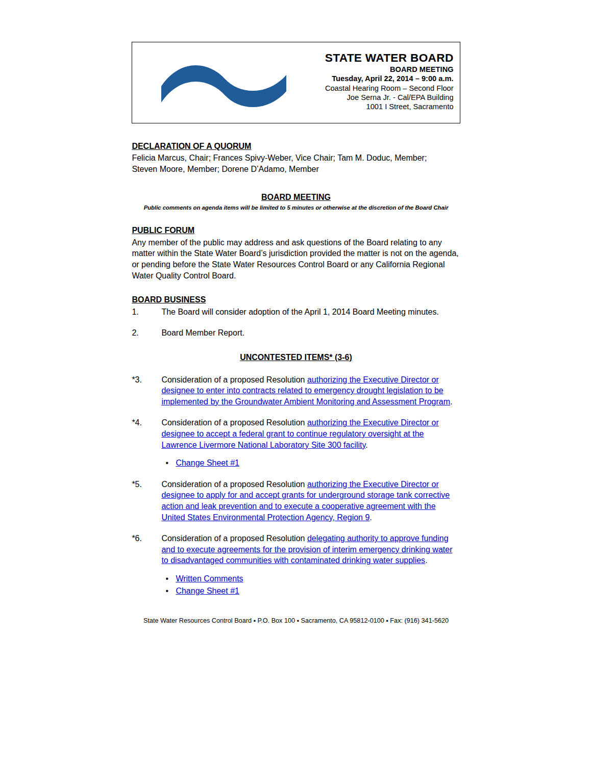STATE WATER BOARD
BOARD MEETING
Tuesday, April 22, 2014 – 9:00 a.m.
Coastal Hearing Room – Second Floor
Joe Serna Jr. - Cal/EPA Building
1001 I Street, Sacramento
Declaration of a Quorum
Felicia Marcus, Chair; Frances Spivy-Weber, Vice Chair; Tam M. Doduc, Member;
Steven Moore, Member; Dorene D’Adamo, Member
BOARD MEETING
Public comments on agenda items will be limited to 5 minutes or otherwise at the discretion of the Board Chair
Public Forum
Any member of the public may address and ask questions of the Board relating to any matter within the State Water Board’s jurisdiction provided the matter is not on the agenda, or pending before the State Water Resources Control Board or any California Regional Water Quality Control Board.
Board Business
1. The Board will consider adoption of the April 1, 2014 Board Meeting minutes.
2. Board Member Report.
UNCONTESTED ITEMS* (3-6)
*3. Consideration of a proposed Resolution authorizing the Executive Director or designee to enter into contracts related to emergency drought legislation to be implemented by the Groundwater Ambient Monitoring and Assessment Program.
*4. Consideration of a proposed Resolution authorizing the Executive Director or designee to accept a federal grant to continue regulatory oversight at the Lawrence Livermore National Laboratory Site 300 facility.
Change Sheet #1
*5. Consideration of a proposed Resolution authorizing the Executive Director or designee to apply for and accept grants for underground storage tank corrective action and leak prevention and to execute a cooperative agreement with the United States Environmental Protection Agency, Region 9.
*6. Consideration of a proposed Resolution delegating authority to approve funding and to execute agreements for the provision of interim emergency drinking water to disadvantaged communities with contaminated drinking water supplies.
Written Comments
Change Sheet #1
State Water Resources Control Board ▪ P.O. Box 100 ▪ Sacramento, CA 95812-0100 ▪ Fax: (916) 341-5620